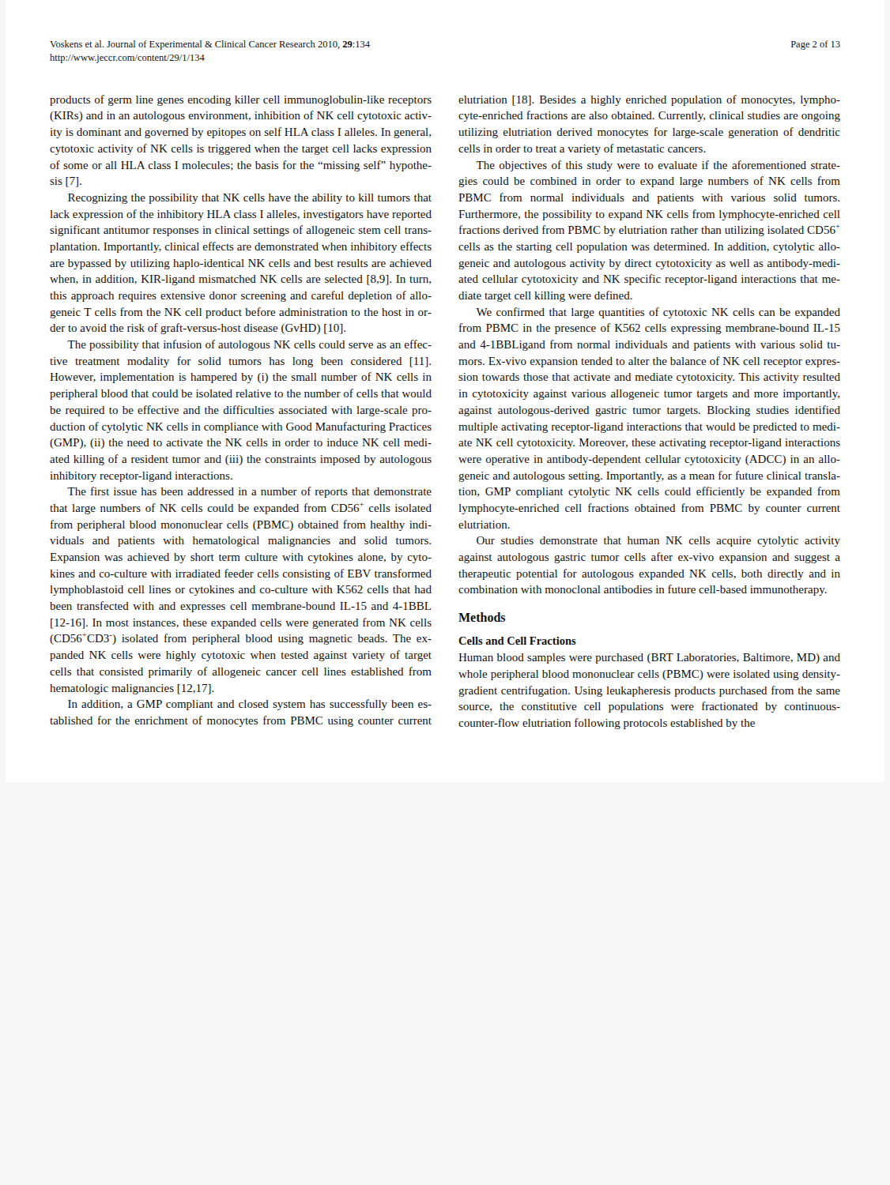Voskens et al. Journal of Experimental & Clinical Cancer Research 2010, 29:134
http://www.jeccr.com/content/29/1/134
Page 2 of 13
products of germ line genes encoding killer cell immunoglobulin-like receptors (KIRs) and in an autologous environment, inhibition of NK cell cytotoxic activity is dominant and governed by epitopes on self HLA class I alleles. In general, cytotoxic activity of NK cells is triggered when the target cell lacks expression of some or all HLA class I molecules; the basis for the “missing self” hypothesis [7].
Recognizing the possibility that NK cells have the ability to kill tumors that lack expression of the inhibitory HLA class I alleles, investigators have reported significant antitumor responses in clinical settings of allogeneic stem cell transplantation. Importantly, clinical effects are demonstrated when inhibitory effects are bypassed by utilizing haplo-identical NK cells and best results are achieved when, in addition, KIR-ligand mismatched NK cells are selected [8,9]. In turn, this approach requires extensive donor screening and careful depletion of allogeneic T cells from the NK cell product before administration to the host in order to avoid the risk of graft-versus-host disease (GvHD) [10].
The possibility that infusion of autologous NK cells could serve as an effective treatment modality for solid tumors has long been considered [11]. However, implementation is hampered by (i) the small number of NK cells in peripheral blood that could be isolated relative to the number of cells that would be required to be effective and the difficulties associated with large-scale production of cytolytic NK cells in compliance with Good Manufacturing Practices (GMP), (ii) the need to activate the NK cells in order to induce NK cell mediated killing of a resident tumor and (iii) the constraints imposed by autologous inhibitory receptor-ligand interactions.
The first issue has been addressed in a number of reports that demonstrate that large numbers of NK cells could be expanded from CD56+ cells isolated from peripheral blood mononuclear cells (PBMC) obtained from healthy individuals and patients with hematological malignancies and solid tumors. Expansion was achieved by short term culture with cytokines alone, by cytokines and co-culture with irradiated feeder cells consisting of EBV transformed lymphoblastoid cell lines or cytokines and co-culture with K562 cells that had been transfected with and expresses cell membrane-bound IL-15 and 4-1BBL [12-16]. In most instances, these expanded cells were generated from NK cells (CD56+CD3-) isolated from peripheral blood using magnetic beads. The expanded NK cells were highly cytotoxic when tested against variety of target cells that consisted primarily of allogeneic cancer cell lines established from hematologic malignancies [12,17].
In addition, a GMP compliant and closed system has successfully been established for the enrichment of monocytes from PBMC using counter current elutriation [18]. Besides a highly enriched population of monocytes, lymphocyte-enriched fractions are also obtained. Currently, clinical studies are ongoing utilizing elutriation derived monocytes for large-scale generation of dendritic cells in order to treat a variety of metastatic cancers.
The objectives of this study were to evaluate if the aforementioned strategies could be combined in order to expand large numbers of NK cells from PBMC from normal individuals and patients with various solid tumors. Furthermore, the possibility to expand NK cells from lymphocyte-enriched cell fractions derived from PBMC by elutriation rather than utilizing isolated CD56+ cells as the starting cell population was determined. In addition, cytolytic allogeneic and autologous activity by direct cytotoxicity as well as antibody-mediated cellular cytotoxicity and NK specific receptor-ligand interactions that mediate target cell killing were defined.
We confirmed that large quantities of cytotoxic NK cells can be expanded from PBMC in the presence of K562 cells expressing membrane-bound IL-15 and 4-1BBLigand from normal individuals and patients with various solid tumors. Ex-vivo expansion tended to alter the balance of NK cell receptor expression towards those that activate and mediate cytotoxicity. This activity resulted in cytotoxicity against various allogeneic tumor targets and more importantly, against autologous-derived gastric tumor targets. Blocking studies identified multiple activating receptor-ligand interactions that would be predicted to mediate NK cell cytotoxicity. Moreover, these activating receptor-ligand interactions were operative in antibody-dependent cellular cytotoxicity (ADCC) in an allogeneic and autologous setting. Importantly, as a mean for future clinical translation, GMP compliant cytolytic NK cells could efficiently be expanded from lymphocyte-enriched cell fractions obtained from PBMC by counter current elutriation.
Our studies demonstrate that human NK cells acquire cytolytic activity against autologous gastric tumor cells after ex-vivo expansion and suggest a therapeutic potential for autologous expanded NK cells, both directly and in combination with monoclonal antibodies in future cell-based immunotherapy.
Methods
Cells and Cell Fractions
Human blood samples were purchased (BRT Laboratories, Baltimore, MD) and whole peripheral blood mononuclear cells (PBMC) were isolated using density-gradient centrifugation. Using leukapheresis products purchased from the same source, the constitutive cell populations were fractionated by continuous-counter-flow elutriation following protocols established by the